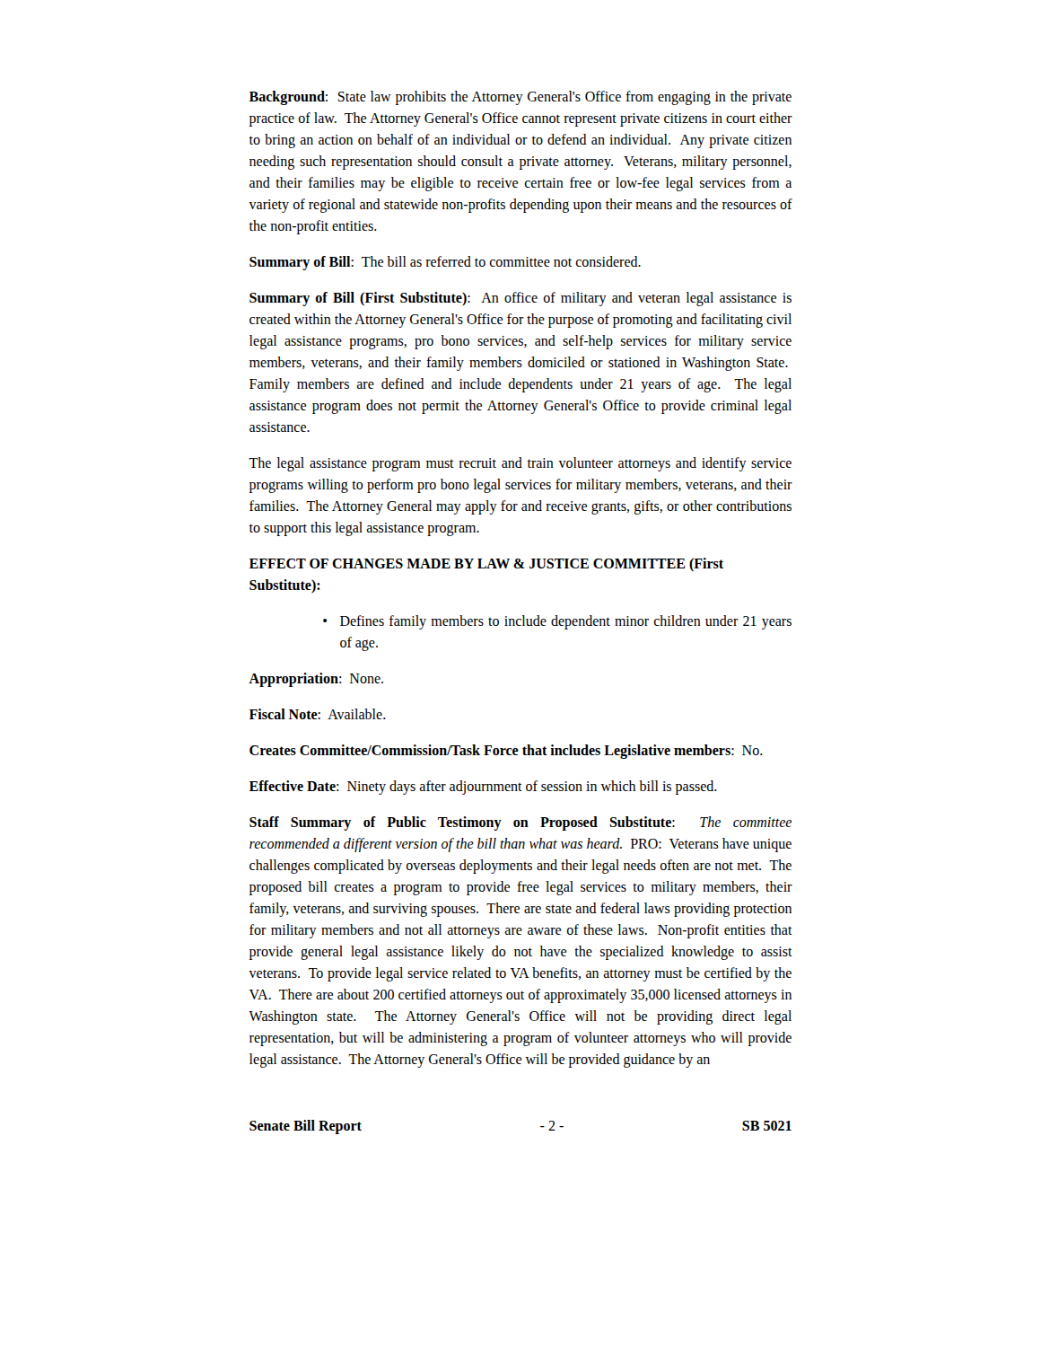Background: State law prohibits the Attorney General's Office from engaging in the private practice of law. The Attorney General's Office cannot represent private citizens in court either to bring an action on behalf of an individual or to defend an individual. Any private citizen needing such representation should consult a private attorney. Veterans, military personnel, and their families may be eligible to receive certain free or low-fee legal services from a variety of regional and statewide non-profits depending upon their means and the resources of the non-profit entities.
Summary of Bill: The bill as referred to committee not considered.
Summary of Bill (First Substitute): An office of military and veteran legal assistance is created within the Attorney General's Office for the purpose of promoting and facilitating civil legal assistance programs, pro bono services, and self-help services for military service members, veterans, and their family members domiciled or stationed in Washington State. Family members are defined and include dependents under 21 years of age. The legal assistance program does not permit the Attorney General's Office to provide criminal legal assistance.
The legal assistance program must recruit and train volunteer attorneys and identify service programs willing to perform pro bono legal services for military members, veterans, and their families. The Attorney General may apply for and receive grants, gifts, or other contributions to support this legal assistance program.
EFFECT OF CHANGES MADE BY LAW & JUSTICE COMMITTEE (First Substitute):
Defines family members to include dependent minor children under 21 years of age.
Appropriation: None.
Fiscal Note: Available.
Creates Committee/Commission/Task Force that includes Legislative members: No.
Effective Date: Ninety days after adjournment of session in which bill is passed.
Staff Summary of Public Testimony on Proposed Substitute: The committee recommended a different version of the bill than what was heard. PRO: Veterans have unique challenges complicated by overseas deployments and their legal needs often are not met. The proposed bill creates a program to provide free legal services to military members, their family, veterans, and surviving spouses. There are state and federal laws providing protection for military members and not all attorneys are aware of these laws. Non-profit entities that provide general legal assistance likely do not have the specialized knowledge to assist veterans. To provide legal service related to VA benefits, an attorney must be certified by the VA. There are about 200 certified attorneys out of approximately 35,000 licensed attorneys in Washington state. The Attorney General's Office will not be providing direct legal representation, but will be administering a program of volunteer attorneys who will provide legal assistance. The Attorney General's Office will be provided guidance by an
Senate Bill Report
- 2 -
SB 5021